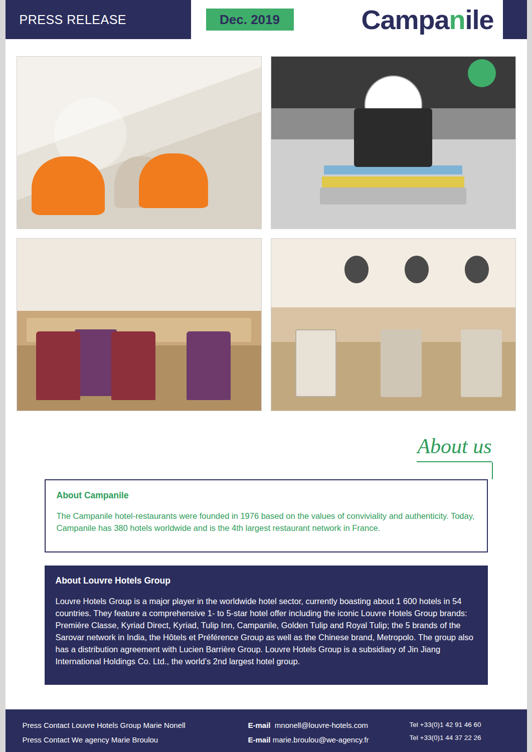PRESS RELEASE
Dec. 2019
Campanile
About us
About Campanile
The Campanile hotel-restaurants were founded in 1976 based on the values of conviviality and authenticity. Today, Campanile has 380 hotels worldwide and is the 4th largest restaurant network in France.
About Louvre Hotels Group
Louvre Hotels Group is a major player in the worldwide hotel sector, currently boasting about 1 600 hotels in 54 countries. They feature a comprehensive 1- to 5-star hotel offer including the iconic Louvre Hotels Group brands: Première Classe, Kyriad Direct, Kyriad, Tulip Inn, Campanile, Golden Tulip and Royal Tulip; the 5 brands of the Sarovar network in India, the Hôtels et Préférence Group as well as the Chinese brand, Metropolo. The group also has a distribution agreement with Lucien Barrière Group. Louvre Hotels Group is a subsidiary of Jin Jiang International Holdings Co. Ltd., the world’s 2nd largest hotel group.
Press Contact Louvre Hotels Group Marie Nonell
Press Contact We agency Marie Broulou
E-mail mnonell@louvre-hotels.com
E-mail marie.broulou@we-agency.fr
Tel +33(0)1 42 91 46 60
Tel +33(0)1 44 37 22 26